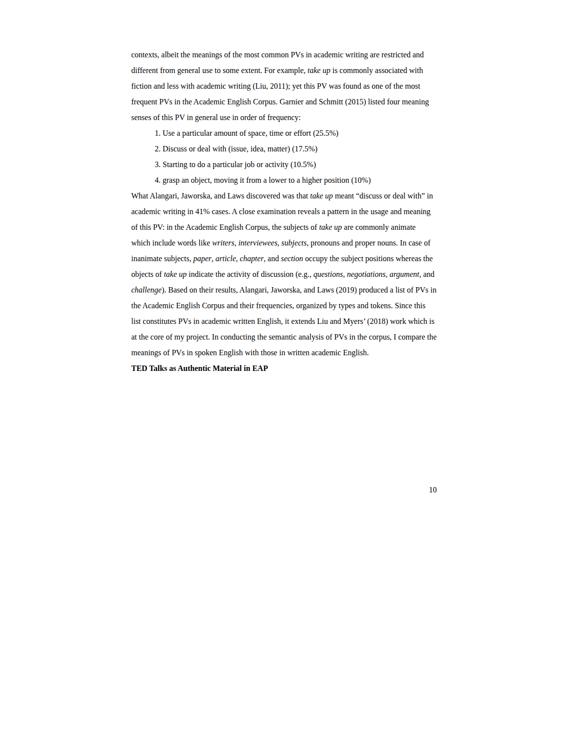contexts, albeit the meanings of the most common PVs in academic writing are restricted and different from general use to some extent. For example, take up is commonly associated with fiction and less with academic writing (Liu, 2011); yet this PV was found as one of the most frequent PVs in the Academic English Corpus. Garnier and Schmitt (2015) listed four meaning senses of this PV in general use in order of frequency:
1. Use a particular amount of space, time or effort (25.5%)
2. Discuss or deal with (issue, idea, matter) (17.5%)
3. Starting to do a particular job or activity (10.5%)
4. grasp an object, moving it from a lower to a higher position (10%)
What Alangari, Jaworska, and Laws discovered was that take up meant “discuss or deal with” in academic writing in 41% cases. A close examination reveals a pattern in the usage and meaning of this PV: in the Academic English Corpus, the subjects of take up are commonly animate which include words like writers, interviewees, subjects, pronouns and proper nouns. In case of inanimate subjects, paper, article, chapter, and section occupy the subject positions whereas the objects of take up indicate the activity of discussion (e.g., questions, negotiations, argument, and challenge). Based on their results, Alangari, Jaworska, and Laws (2019) produced a list of PVs in the Academic English Corpus and their frequencies, organized by types and tokens. Since this list constitutes PVs in academic written English, it extends Liu and Myers’ (2018) work which is at the core of my project. In conducting the semantic analysis of PVs in the corpus, I compare the meanings of PVs in spoken English with those in written academic English.
TED Talks as Authentic Material in EAP
10